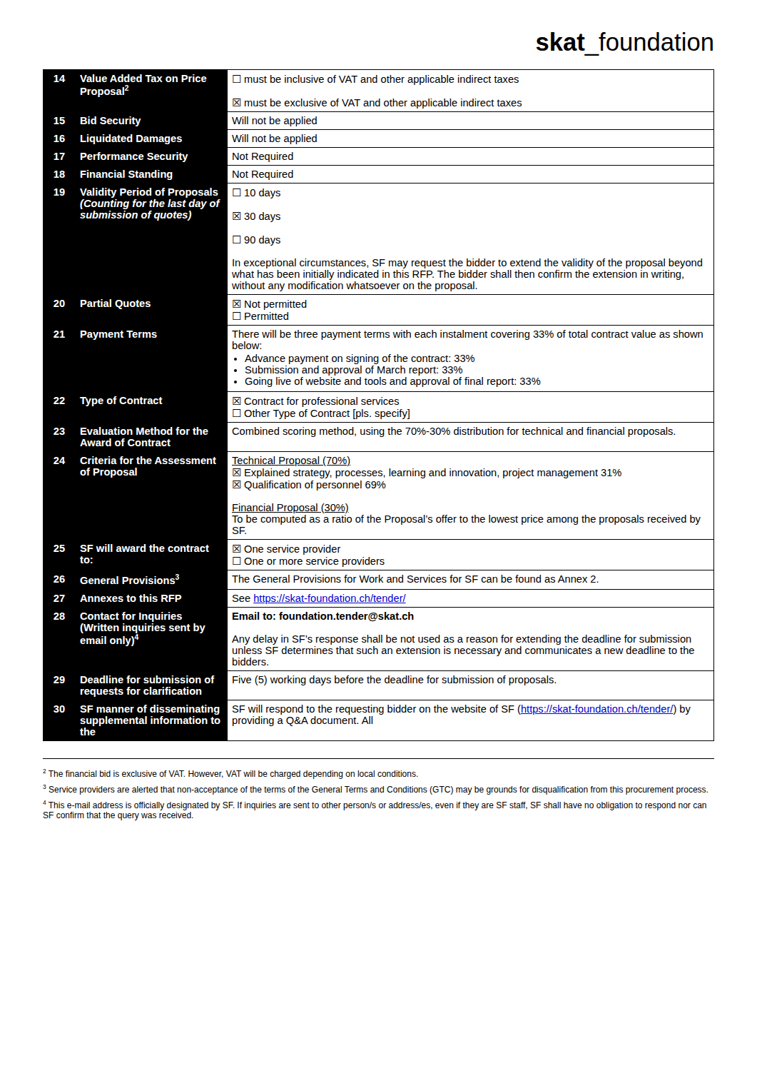skat_foundation
| 14 | Value Added Tax on Price Proposal 2 | ☐ must be inclusive of VAT and other applicable indirect taxes ☒ must be exclusive of VAT and other applicable indirect taxes |
| 15 | Bid Security | Will not be applied |
| 16 | Liquidated Damages | Will not be applied |
| 17 | Performance Security | Not Required |
| 18 | Financial Standing | Not Required |
| 19 | Validity Period of Proposals (Counting for the last day of submission of quotes) | ☐ 10 days ☒ 30 days ☐ 90 days In exceptional circumstances, SF may request the bidder to extend the validity of the proposal beyond what has been initially indicated in this RFP. The bidder shall then confirm the extension in writing, without any modification whatsoever on the proposal. |
| 20 | Partial Quotes | ☒ Not permitted ☐ Permitted |
| 21 | Payment Terms | There will be three payment terms with each instalment covering 33% of total contract value as shown below: Advance payment on signing of the contract: 33% Submission and approval of March report: 33% Going live of website and tools and approval of final report: 33% |
| 22 | Type of Contract | ☒ Contract for professional services ☐ Other Type of Contract [pls. specify] |
| 23 | Evaluation Method for the Award of Contract | Combined scoring method, using the 70%-30% distribution for technical and financial proposals. |
| 24 | Criteria for the Assessment of Proposal | Technical Proposal (70%) ☒ Explained strategy, processes, learning and innovation, project management 31% ☒ Qualification of personnel 69% Financial Proposal (30%) To be computed as a ratio of the Proposal’s offer to the lowest price among the proposals received by SF. |
| 25 | SF will award the contract to: | ☒ One service provider ☐ One or more service providers |
| 26 | General Provisions 3 | The General Provisions for Work and Services for SF can be found as Annex 2. |
| 27 | Annexes to this RFP | See https://skat-foundation.ch/tender/ |
| 28 | Contact for Inquiries (Written inquiries sent by email only) 4 | Email to: foundation.tender@skat.ch Any delay in SF’s response shall be not used as a reason for extending the deadline for submission unless SF determines that such an extension is necessary and communicates a new deadline to the bidders. |
| 29 | Deadline for submission of requests for clarification | Five (5) working days before the deadline for submission of proposals. |
| 30 | SF manner of disseminating supplemental information to the | SF will respond to the requesting bidder on the website of SF ( https://skat-foundation.ch/tender/ ) by providing a Q&A document. All |
2 The financial bid is exclusive of VAT. However, VAT will be charged depending on local conditions.
3 Service providers are alerted that non-acceptance of the terms of the General Terms and Conditions (GTC) may be grounds for disqualification from this procurement process.
4 This e-mail address is officially designated by SF. If inquiries are sent to other person/s or address/es, even if they are SF staff, SF shall have no obligation to respond nor can SF confirm that the query was received.